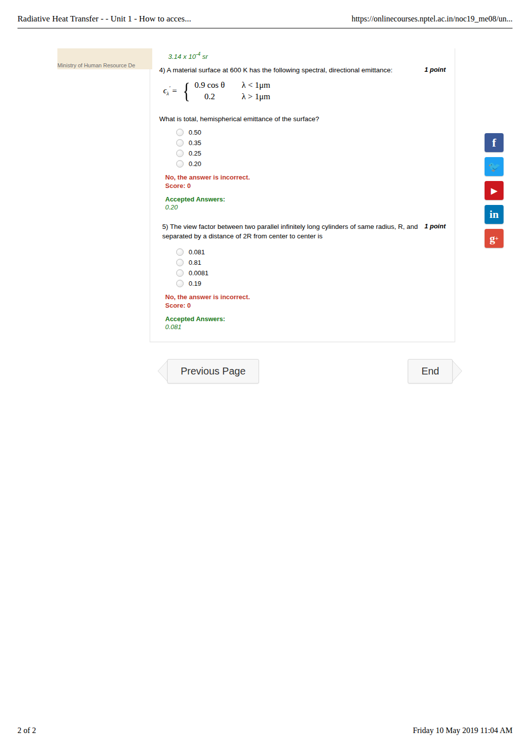Radiative Heat Transfer - - Unit 1 - How to acces...
https://onlinecourses.nptel.ac.in/noc19_me08/un...
Ministry of Human Resource De
f
🐦
▶
in
g+
3.14 x 10-4 sr
4) A material surface at 600 K has the following spectral, directional emittance:
1 point
ϵλ′ = { 0.9 cos θ λ < 1μm 0.2 λ > 1μm
What is total, hemispherical emittance of the surface?
0.50
0.35
0.25
0.20
No, the answer is incorrect.
Score: 0
Accepted Answers:
0.20
5) The view factor between two parallel infinitely long cylinders of same radius, R, and separated by a distance of 2R from center to center is
1 point
0.081
0.81
0.0081
0.19
No, the answer is incorrect.
Score: 0
Accepted Answers:
0.081
Previous Page
End
2 of 2
Friday 10 May 2019 11:04 AM